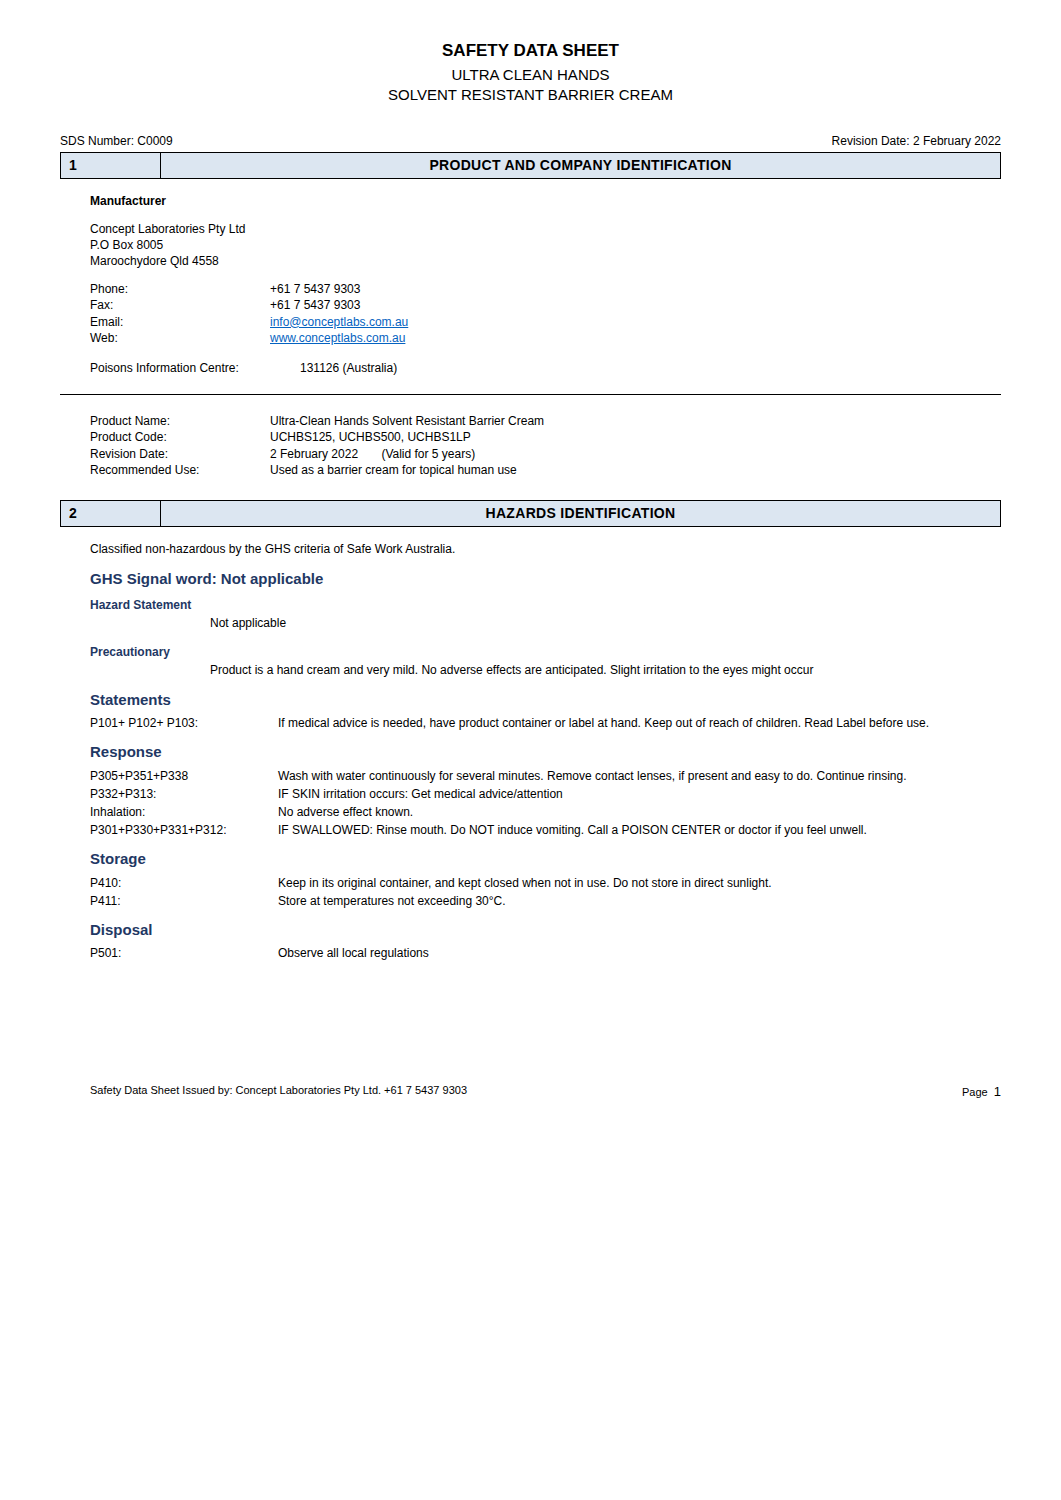SAFETY DATA SHEET
ULTRA CLEAN HANDS
SOLVENT RESISTANT BARRIER CREAM
SDS Number: C0009 Revision Date: 2 February 2022
1
PRODUCT AND COMPANY IDENTIFICATION
Manufacturer
Concept Laboratories Pty Ltd
P.O Box 8005
Maroochydore Qld 4558
| Phone: | +61 7 5437 9303 |
| Fax: | +61 7 5437 9303 |
| Email: | info@conceptlabs.com.au |
| Web: | www.conceptlabs.com.au |
| Poisons Information Centre: | 131126 (Australia) |
| Product Name: | Ultra-Clean Hands Solvent Resistant Barrier Cream |
| Product Code: | UCHBS125, UCHBS500, UCHBS1LP |
| Revision Date: | 2 February 2022 (Valid for 5 years) |
| Recommended Use: | Used as a barrier cream for topical human use |
2
HAZARDS IDENTIFICATION
Classified non-hazardous by the GHS criteria of Safe Work Australia.
GHS Signal word: Not applicable
Hazard Statement
Not applicable
Precautionary
Product is a hand cream and very mild. No adverse effects are anticipated. Slight irritation to the eyes might occur
Statements
| P101+ P102+ P103: | If medical advice is needed, have product container or label at hand. Keep out of reach of children. Read Label before use. |
Response
| P305+P351+P338 | Wash with water continuously for several minutes. Remove contact lenses, if present and easy to do. Continue rinsing. |
| P332+P313: | IF SKIN irritation occurs: Get medical advice/attention |
| Inhalation: | No adverse effect known. |
| P301+P330+P331+P312: | IF SWALLOWED: Rinse mouth. Do NOT induce vomiting. Call a POISON CENTER or doctor if you feel unwell. |
Storage
| P410: | Keep in its original container, and kept closed when not in use. Do not store in direct sunlight. |
| P411: | Store at temperatures not exceeding 30°C. |
Disposal
| P501: | Observe all local regulations |
Safety Data Sheet Issued by: Concept Laboratories Pty Ltd. +61 7 5437 9303 Page 1